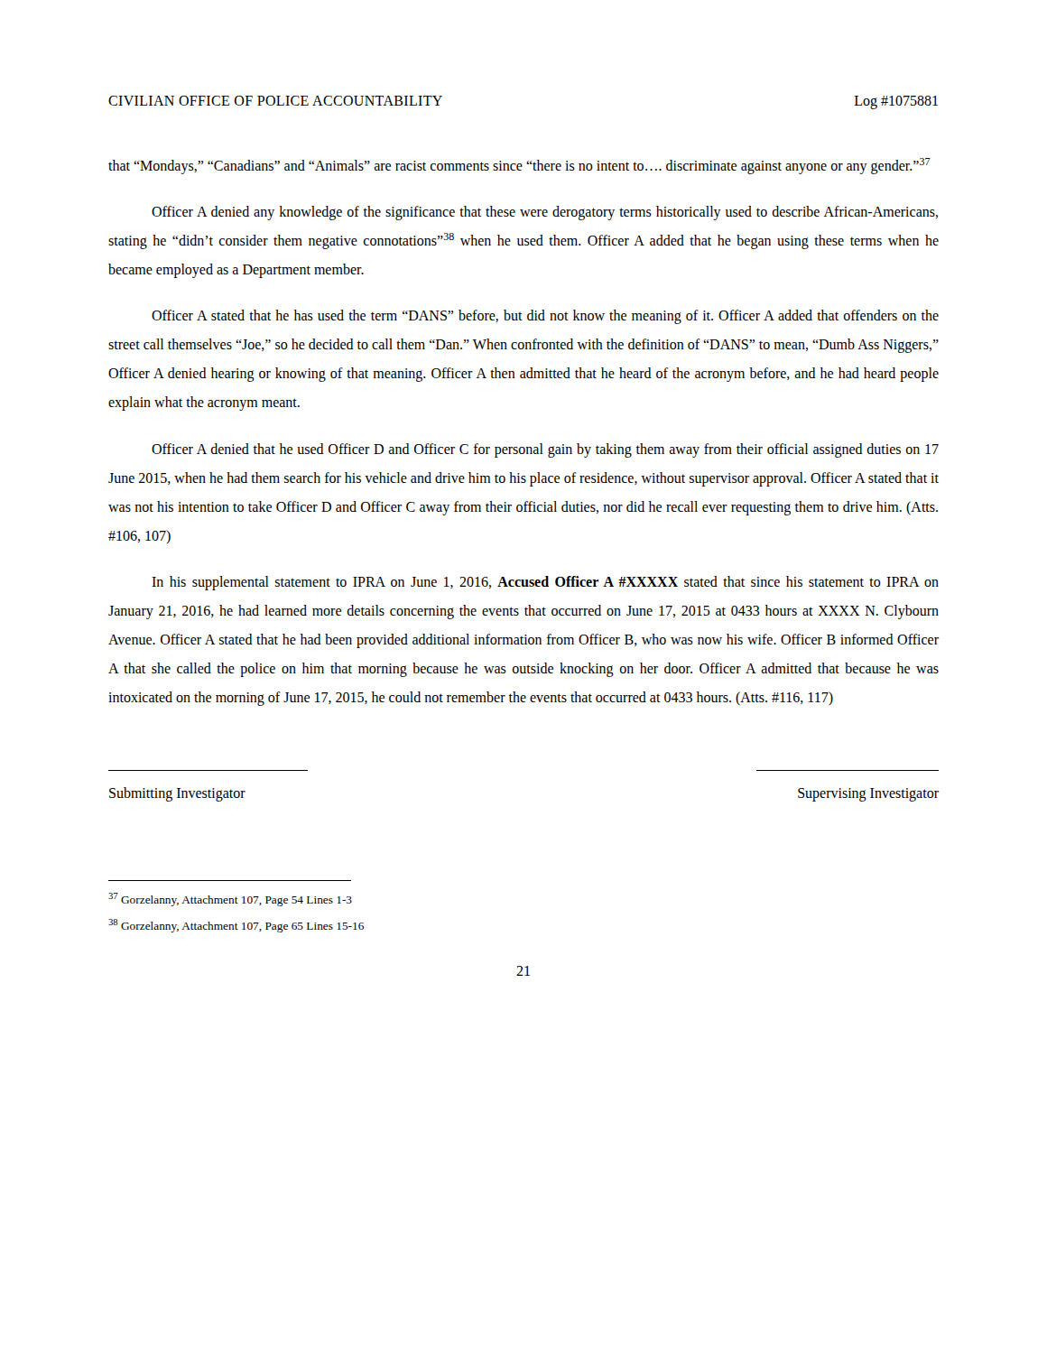CIVILIAN OFFICE OF POLICE ACCOUNTABILITY Log #1075881
that “Mondays,” “Canadians” and “Animals” are racist comments since “there is no intent to…. discriminate against anyone or any gender.”37
Officer A denied any knowledge of the significance that these were derogatory terms historically used to describe African-Americans, stating he “didn’t consider them negative connotations”38 when he used them. Officer A added that he began using these terms when he became employed as a Department member.
Officer A stated that he has used the term “DANS” before, but did not know the meaning of it. Officer A added that offenders on the street call themselves “Joe,” so he decided to call them “Dan.” When confronted with the definition of “DANS” to mean, “Dumb Ass Niggers,” Officer A denied hearing or knowing of that meaning. Officer A then admitted that he heard of the acronym before, and he had heard people explain what the acronym meant.
Officer A denied that he used Officer D and Officer C for personal gain by taking them away from their official assigned duties on 17 June 2015, when he had them search for his vehicle and drive him to his place of residence, without supervisor approval. Officer A stated that it was not his intention to take Officer D and Officer C away from their official duties, nor did he recall ever requesting them to drive him. (Atts. #106, 107)
In his supplemental statement to IPRA on June 1, 2016, Accused Officer A #XXXXX stated that since his statement to IPRA on January 21, 2016, he had learned more details concerning the events that occurred on June 17, 2015 at 0433 hours at XXXX N. Clybourn Avenue. Officer A stated that he had been provided additional information from Officer B, who was now his wife. Officer B informed Officer A that she called the police on him that morning because he was outside knocking on her door. Officer A admitted that because he was intoxicated on the morning of June 17, 2015, he could not remember the events that occurred at 0433 hours. (Atts. #116, 117)
Submitting Investigator
Supervising Investigator
37 Gorzelanny, Attachment 107, Page 54 Lines 1-3
38 Gorzelanny, Attachment 107, Page 65 Lines 15-16
21